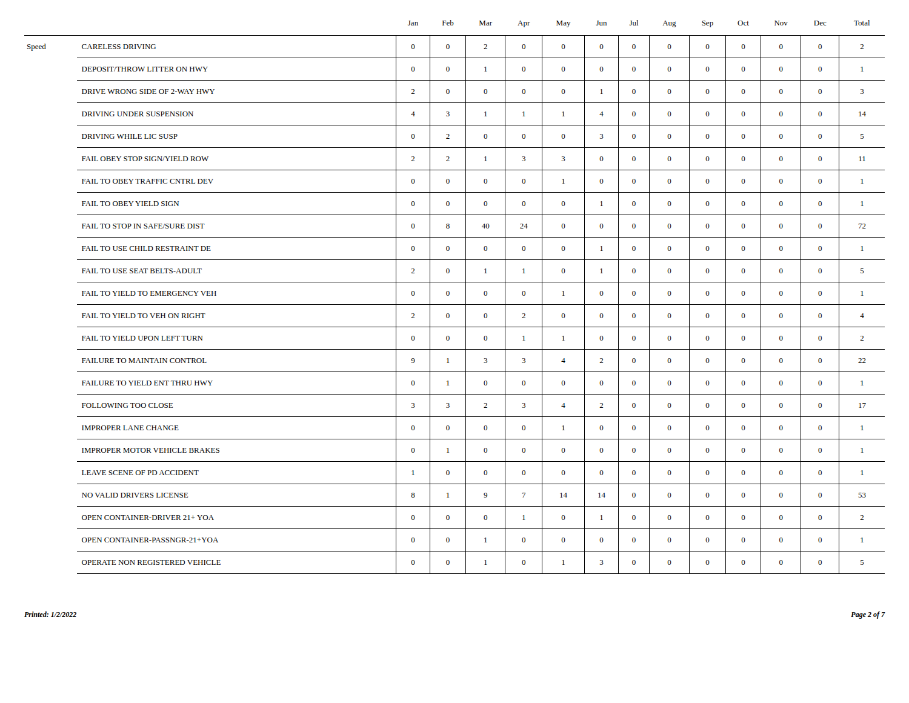| | | Jan | Feb | Mar | Apr | May | Jun | Jul | Aug | Sep | Oct | Nov | Dec | Total |
| --- | --- | --- | --- | --- | --- | --- | --- | --- | --- | --- | --- | --- | --- | --- |
| Speed | CARELESS DRIVING | 0 | 0 | 2 | 0 | 0 | 0 | 0 | 0 | 0 | 0 | 0 | 0 | 2 |
| | DEPOSIT/THROW LITTER ON HWY | 0 | 0 | 1 | 0 | 0 | 0 | 0 | 0 | 0 | 0 | 0 | 0 | 1 |
| | DRIVE WRONG SIDE OF 2-WAY HWY | 2 | 0 | 0 | 0 | 0 | 1 | 0 | 0 | 0 | 0 | 0 | 0 | 3 |
| | DRIVING UNDER SUSPENSION | 4 | 3 | 1 | 1 | 1 | 4 | 0 | 0 | 0 | 0 | 0 | 0 | 14 |
| | DRIVING WHILE LIC SUSP | 0 | 2 | 0 | 0 | 0 | 3 | 0 | 0 | 0 | 0 | 0 | 0 | 5 |
| | FAIL OBEY STOP SIGN/YIELD ROW | 2 | 2 | 1 | 3 | 3 | 0 | 0 | 0 | 0 | 0 | 0 | 0 | 11 |
| | FAIL TO OBEY TRAFFIC CNTRL DEV | 0 | 0 | 0 | 0 | 1 | 0 | 0 | 0 | 0 | 0 | 0 | 0 | 1 |
| | FAIL TO OBEY YIELD SIGN | 0 | 0 | 0 | 0 | 0 | 1 | 0 | 0 | 0 | 0 | 0 | 0 | 1 |
| | FAIL TO STOP IN SAFE/SURE DIST | 0 | 8 | 40 | 24 | 0 | 0 | 0 | 0 | 0 | 0 | 0 | 0 | 72 |
| | FAIL TO USE CHILD RESTRAINT DE | 0 | 0 | 0 | 0 | 0 | 1 | 0 | 0 | 0 | 0 | 0 | 0 | 1 |
| | FAIL TO USE SEAT BELTS-ADULT | 2 | 0 | 1 | 1 | 0 | 1 | 0 | 0 | 0 | 0 | 0 | 0 | 5 |
| | FAIL TO YIELD TO EMERGENCY VEH | 0 | 0 | 0 | 0 | 1 | 0 | 0 | 0 | 0 | 0 | 0 | 0 | 1 |
| | FAIL TO YIELD TO VEH ON RIGHT | 2 | 0 | 0 | 2 | 0 | 0 | 0 | 0 | 0 | 0 | 0 | 0 | 4 |
| | FAIL TO YIELD UPON LEFT TURN | 0 | 0 | 0 | 1 | 1 | 0 | 0 | 0 | 0 | 0 | 0 | 0 | 2 |
| | FAILURE TO MAINTAIN CONTROL | 9 | 1 | 3 | 3 | 4 | 2 | 0 | 0 | 0 | 0 | 0 | 0 | 22 |
| | FAILURE TO YIELD ENT THRU HWY | 0 | 1 | 0 | 0 | 0 | 0 | 0 | 0 | 0 | 0 | 0 | 0 | 1 |
| | FOLLOWING TOO CLOSE | 3 | 3 | 2 | 3 | 4 | 2 | 0 | 0 | 0 | 0 | 0 | 0 | 17 |
| | IMPROPER LANE CHANGE | 0 | 0 | 0 | 0 | 1 | 0 | 0 | 0 | 0 | 0 | 0 | 0 | 1 |
| | IMPROPER MOTOR VEHICLE BRAKES | 0 | 1 | 0 | 0 | 0 | 0 | 0 | 0 | 0 | 0 | 0 | 0 | 1 |
| | LEAVE SCENE OF PD ACCIDENT | 1 | 0 | 0 | 0 | 0 | 0 | 0 | 0 | 0 | 0 | 0 | 0 | 1 |
| | NO VALID DRIVERS LICENSE | 8 | 1 | 9 | 7 | 14 | 14 | 0 | 0 | 0 | 0 | 0 | 0 | 53 |
| | OPEN CONTAINER-DRIVER 21+ YOA | 0 | 0 | 0 | 1 | 0 | 1 | 0 | 0 | 0 | 0 | 0 | 0 | 2 |
| | OPEN CONTAINER-PASSNGR-21+YOA | 0 | 0 | 1 | 0 | 0 | 0 | 0 | 0 | 0 | 0 | 0 | 0 | 1 |
| | OPERATE NON REGISTERED VEHICLE | 0 | 0 | 1 | 0 | 1 | 3 | 0 | 0 | 0 | 0 | 0 | 0 | 5 |
Printed: 1/2/2022
Page 2 of 7